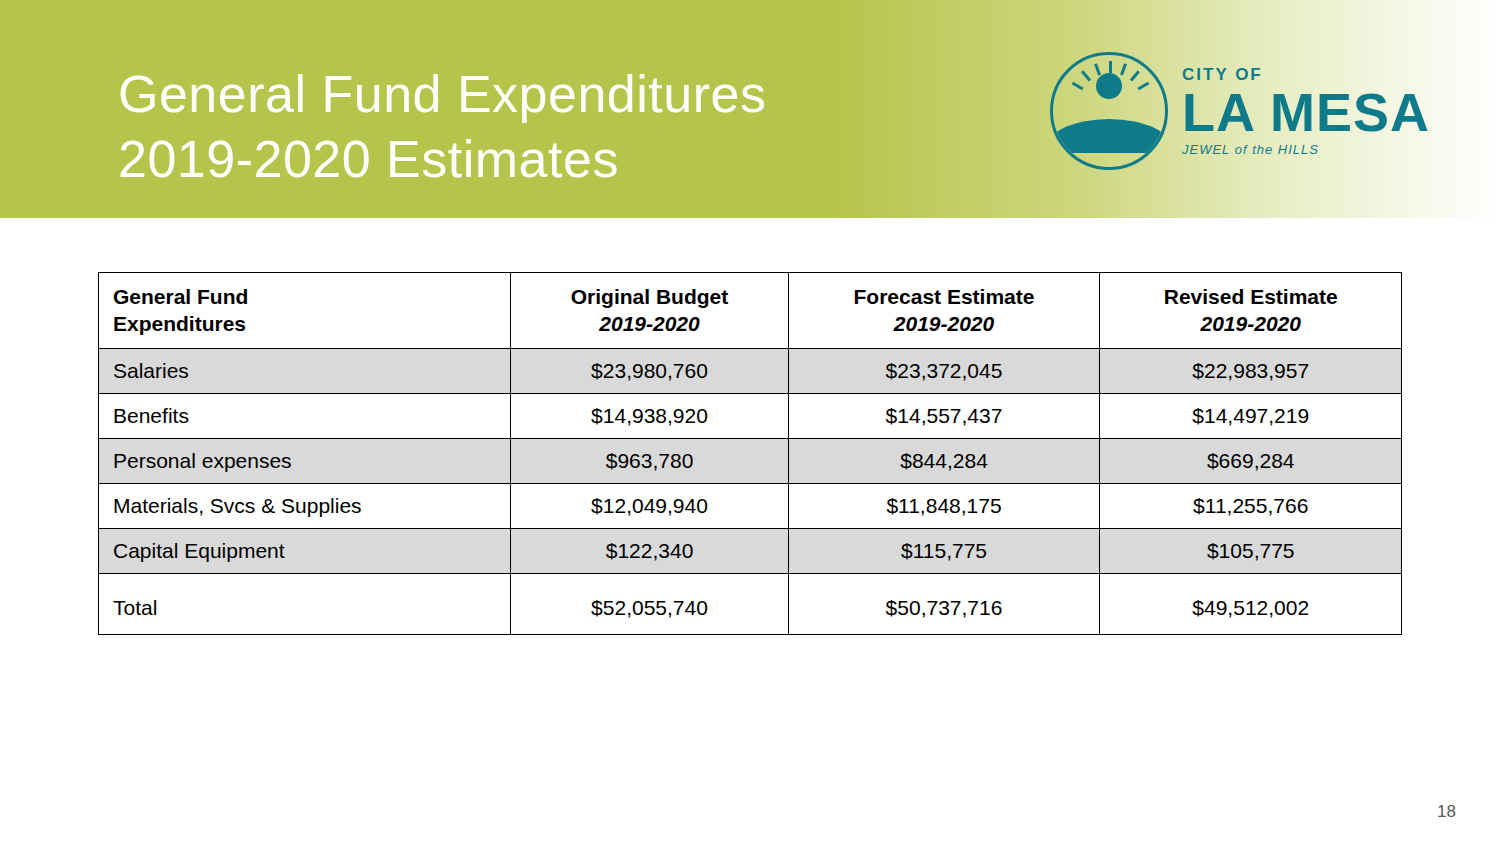General Fund Expenditures
2019-2020 Estimates
CITY OF
LA MESA
JEWEL of the HILLS
| General Fund Expenditures | Original Budget 2019-2020 | Forecast Estimate 2019-2020 | Revised Estimate 2019-2020 |
| --- | --- | --- | --- |
| Salaries | $23,980,760 | $23,372,045 | $22,983,957 |
| Benefits | $14,938,920 | $14,557,437 | $14,497,219 |
| Personal expenses | $963,780 | $844,284 | $669,284 |
| Materials, Svcs & Supplies | $12,049,940 | $11,848,175 | $11,255,766 |
| Capital Equipment | $122,340 | $115,775 | $105,775 |
| Total | $52,055,740 | $50,737,716 | $49,512,002 |
18